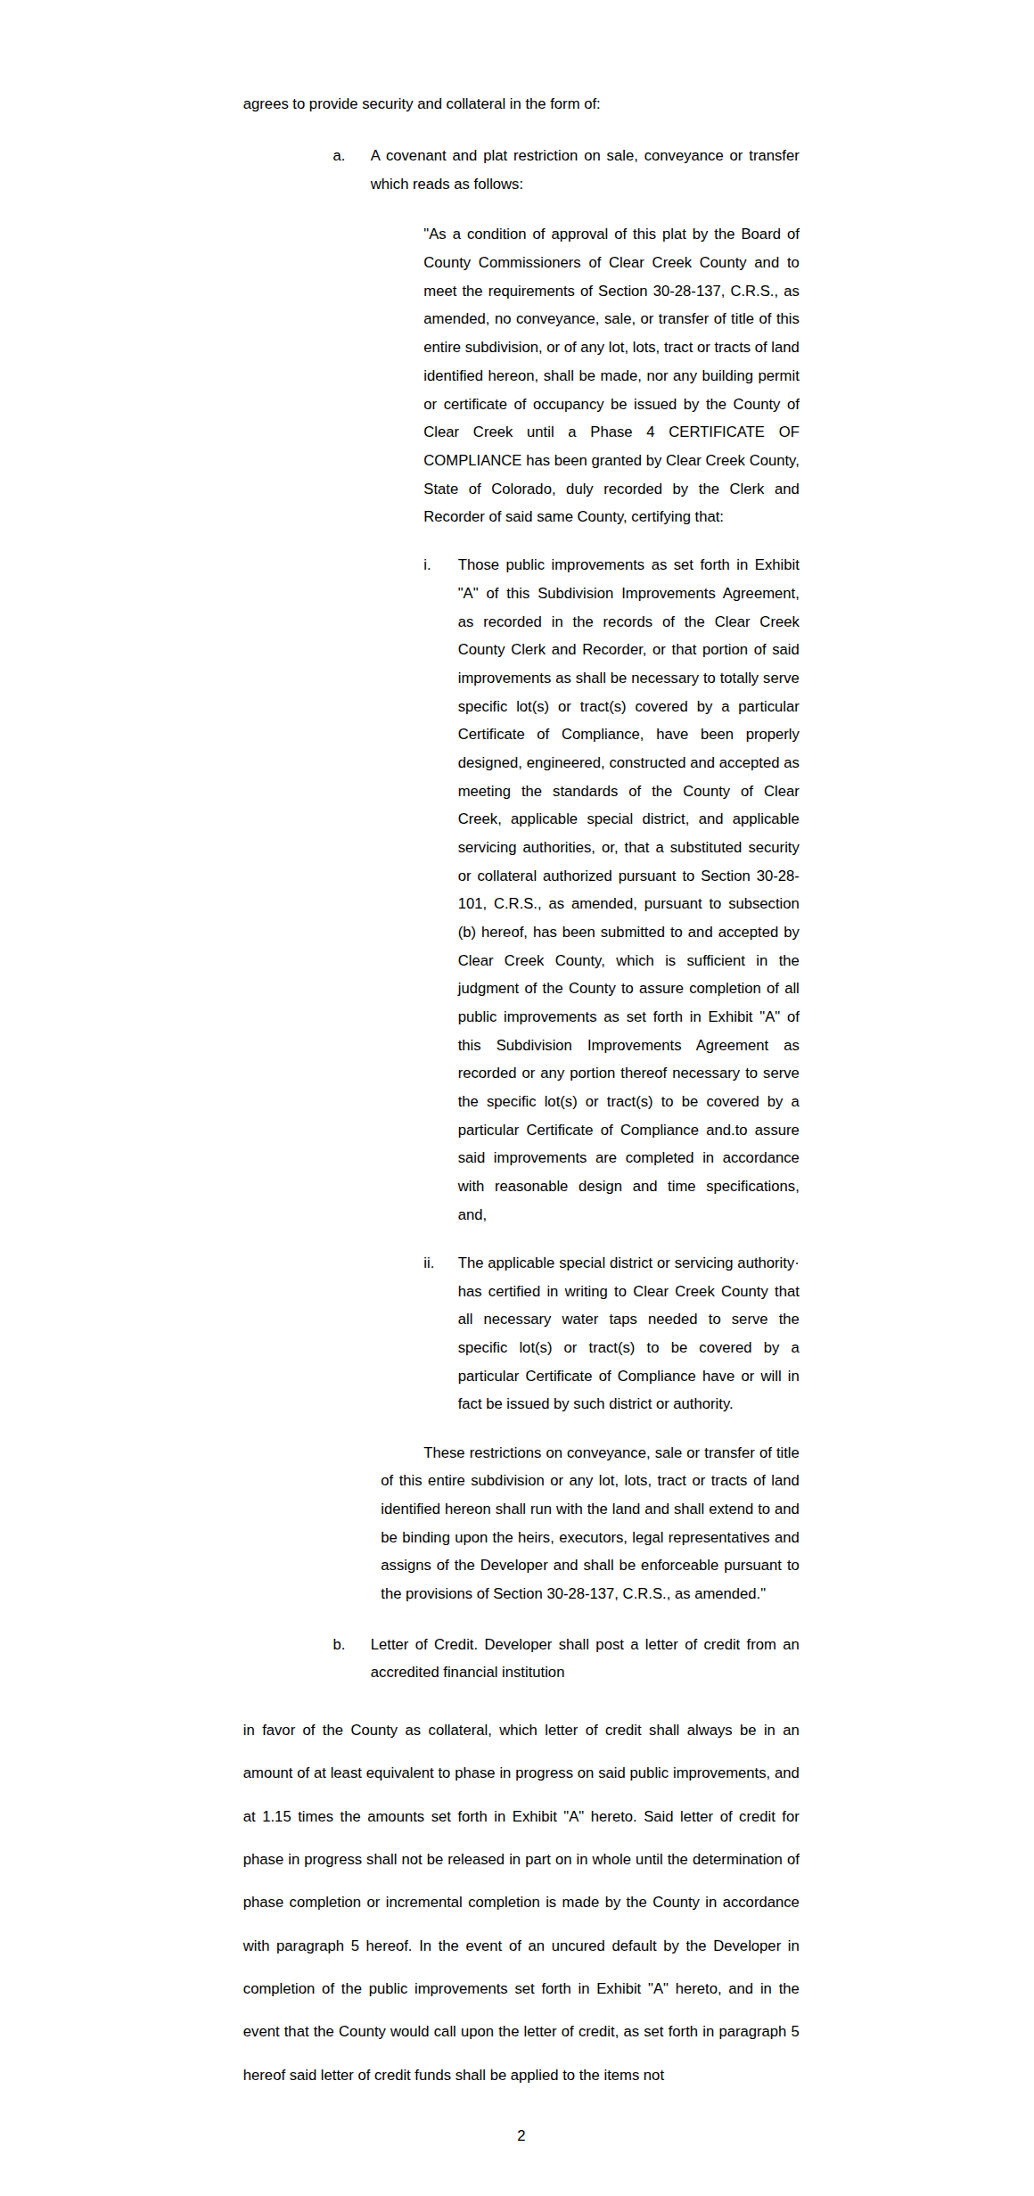agrees to provide security and collateral in the form of:
a.
A covenant and plat restriction on sale, conveyance or transfer which reads as follows:
"As a condition of approval of this plat by the Board of County Commissioners of Clear Creek County and to meet the requirements of Section 30-28-137, C.R.S., as amended, no conveyance, sale, or transfer of title of this entire subdivision, or of any lot, lots, tract or tracts of land identified hereon, shall be made, nor any building permit or certificate of occupancy be issued by the County of Clear Creek until a Phase 4 CERTIFICATE OF COMPLIANCE has been granted by Clear Creek County, State of Colorado, duly recorded by the Clerk and Recorder of said same County, certifying that:
i.
Those public improvements as set forth in Exhibit "A" of this Subdivision Improvements Agreement, as recorded in the records of the Clear Creek County Clerk and Recorder, or that portion of said improvements as shall be necessary to totally serve specific lot(s) or tract(s) covered by a particular Certificate of Compliance, have been properly designed, engineered, constructed and accepted as meeting the standards of the County of Clear Creek, applicable special district, and applicable servicing authorities, or, that a substituted security or collateral authorized pursuant to Section 30-28-101, C.R.S., as amended, pursuant to subsection (b) hereof, has been submitted to and accepted by Clear Creek County, which is sufficient in the judgment of the County to assure completion of all public improvements as set forth in Exhibit "A" of this Subdivision Improvements Agreement as recorded or any portion thereof necessary to serve the specific lot(s) or tract(s) to be covered by a particular Certificate of Compliance and.to assure said improvements are completed in accordance with reasonable design and time specifications, and,
ii.
The applicable special district or servicing authority· has certified in writing to Clear Creek County that all necessary water taps needed to serve the specific lot(s) or tract(s) to be covered by a particular Certificate of Compliance have or will in fact be issued by such district or authority.
These restrictions on conveyance, sale or transfer of title of this entire subdivision or any lot, lots, tract or tracts of land identified hereon shall run with the land and shall extend to and be binding upon the heirs, executors, legal representatives and assigns of the Developer and shall be enforceable pursuant to the provisions of Section 30-28-137, C.R.S., as amended."
b.
Letter of Credit. Developer shall post a letter of credit from an accredited financial institution
in favor of the County as collateral, which letter of credit shall always be in an amount of at least equivalent to phase in progress on said public improvements, and at 1.15 times the amounts set forth in Exhibit "A" hereto. Said letter of credit for phase in progress shall not be released in part on in whole until the determination of phase completion or incremental completion is made by the County in accordance with paragraph 5 hereof. In the event of an uncured default by the Developer in completion of the public improvements set forth in Exhibit "A" hereto, and in the event that the County would call upon the letter of credit, as set forth in paragraph 5 hereof said letter of credit funds shall be applied to the items not
2